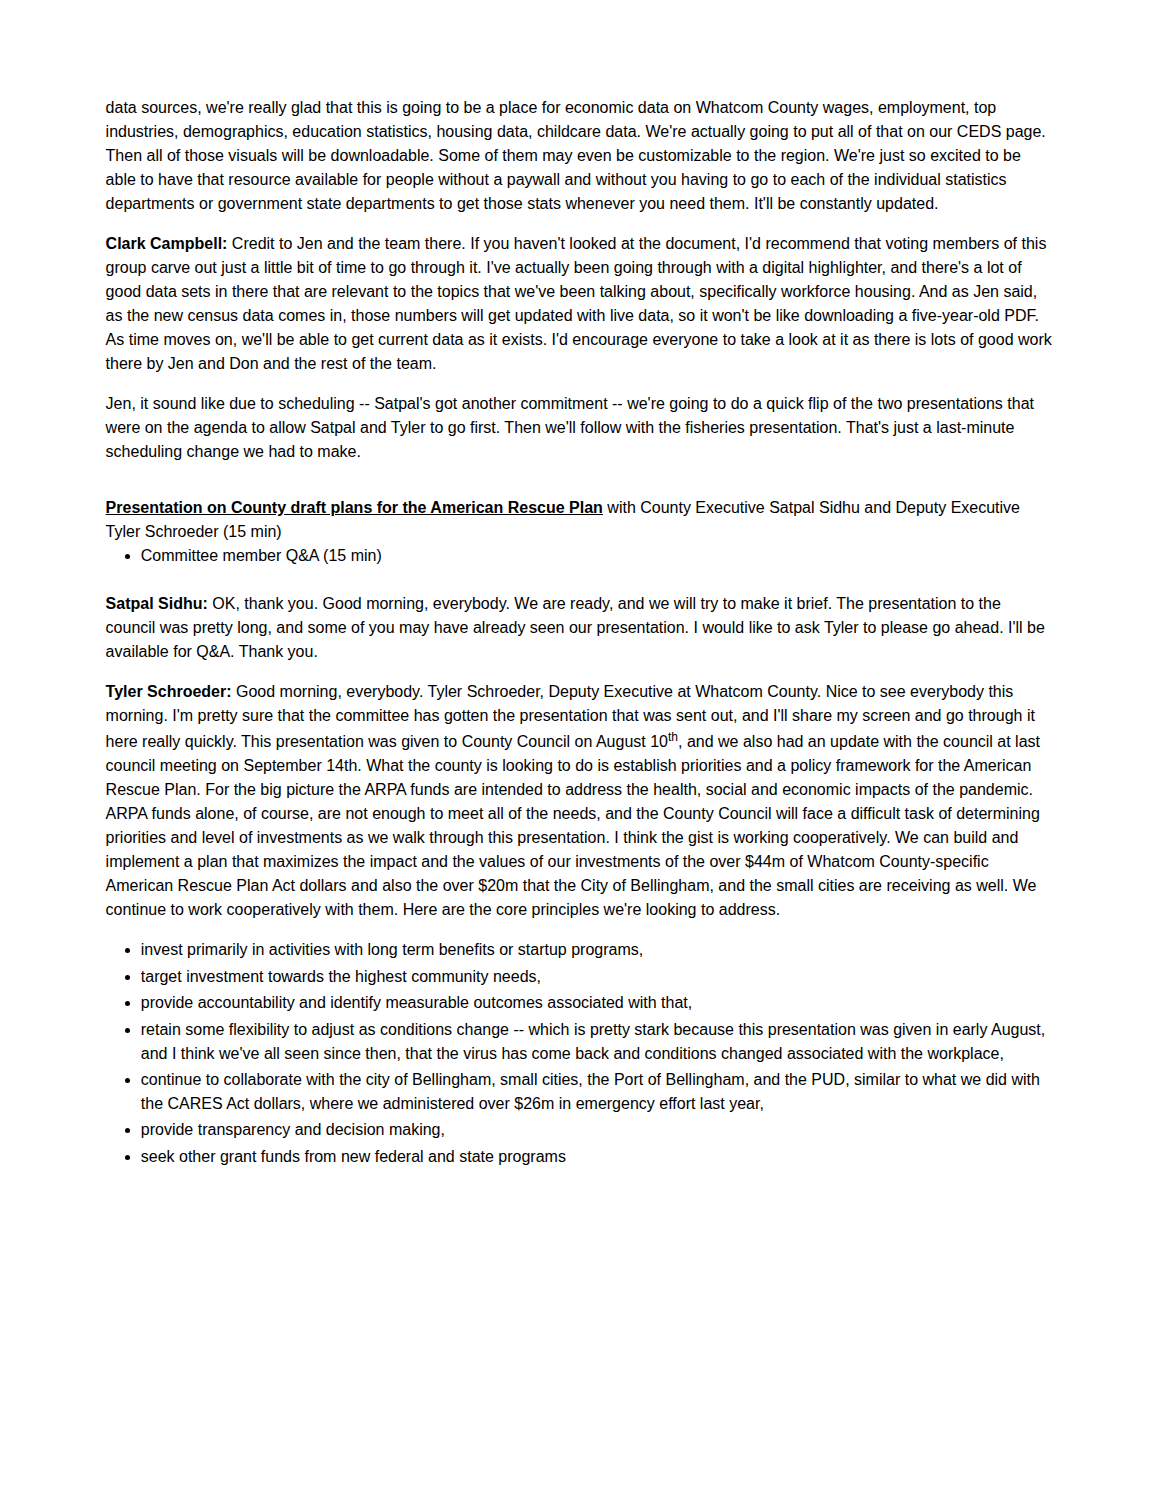data sources, we're really glad that this is going to be a place for economic data on Whatcom County wages, employment, top industries, demographics, education statistics, housing data, childcare data. We're actually going to put all of that on our CEDS page. Then all of those visuals will be downloadable. Some of them may even be customizable to the region. We're just so excited to be able to have that resource available for people without a paywall and without you having to go to each of the individual statistics departments or government state departments to get those stats whenever you need them. It'll be constantly updated.
Clark Campbell: Credit to Jen and the team there. If you haven't looked at the document, I'd recommend that voting members of this group carve out just a little bit of time to go through it. I've actually been going through with a digital highlighter, and there's a lot of good data sets in there that are relevant to the topics that we've been talking about, specifically workforce housing. And as Jen said, as the new census data comes in, those numbers will get updated with live data, so it won't be like downloading a five-year-old PDF. As time moves on, we'll be able to get current data as it exists. I'd encourage everyone to take a look at it as there is lots of good work there by Jen and Don and the rest of the team.
Jen, it sound like due to scheduling -- Satpal's got another commitment -- we're going to do a quick flip of the two presentations that were on the agenda to allow Satpal and Tyler to go first. Then we'll follow with the fisheries presentation. That's just a last-minute scheduling change we had to make.
Presentation on County draft plans for the American Rescue Plan with County Executive Satpal Sidhu and Deputy Executive Tyler Schroeder (15 min)
Committee member Q&A (15 min)
Satpal Sidhu: OK, thank you. Good morning, everybody. We are ready, and we will try to make it brief. The presentation to the council was pretty long, and some of you may have already seen our presentation. I would like to ask Tyler to please go ahead. I'll be available for Q&A. Thank you.
Tyler Schroeder: Good morning, everybody. Tyler Schroeder, Deputy Executive at Whatcom County. Nice to see everybody this morning. I'm pretty sure that the committee has gotten the presentation that was sent out, and I'll share my screen and go through it here really quickly. This presentation was given to County Council on August 10th, and we also had an update with the council at last council meeting on September 14th. What the county is looking to do is establish priorities and a policy framework for the American Rescue Plan. For the big picture the ARPA funds are intended to address the health, social and economic impacts of the pandemic. ARPA funds alone, of course, are not enough to meet all of the needs, and the County Council will face a difficult task of determining priorities and level of investments as we walk through this presentation. I think the gist is working cooperatively. We can build and implement a plan that maximizes the impact and the values of our investments of the over $44m of Whatcom County-specific American Rescue Plan Act dollars and also the over $20m that the City of Bellingham, and the small cities are receiving as well. We continue to work cooperatively with them. Here are the core principles we're looking to address.
invest primarily in activities with long term benefits or startup programs,
target investment towards the highest community needs,
provide accountability and identify measurable outcomes associated with that,
retain some flexibility to adjust as conditions change -- which is pretty stark because this presentation was given in early August, and I think we've all seen since then, that the virus has come back and conditions changed associated with the workplace,
continue to collaborate with the city of Bellingham, small cities, the Port of Bellingham, and the PUD, similar to what we did with the CARES Act dollars, where we administered over $26m in emergency effort last year,
provide transparency and decision making,
seek other grant funds from new federal and state programs